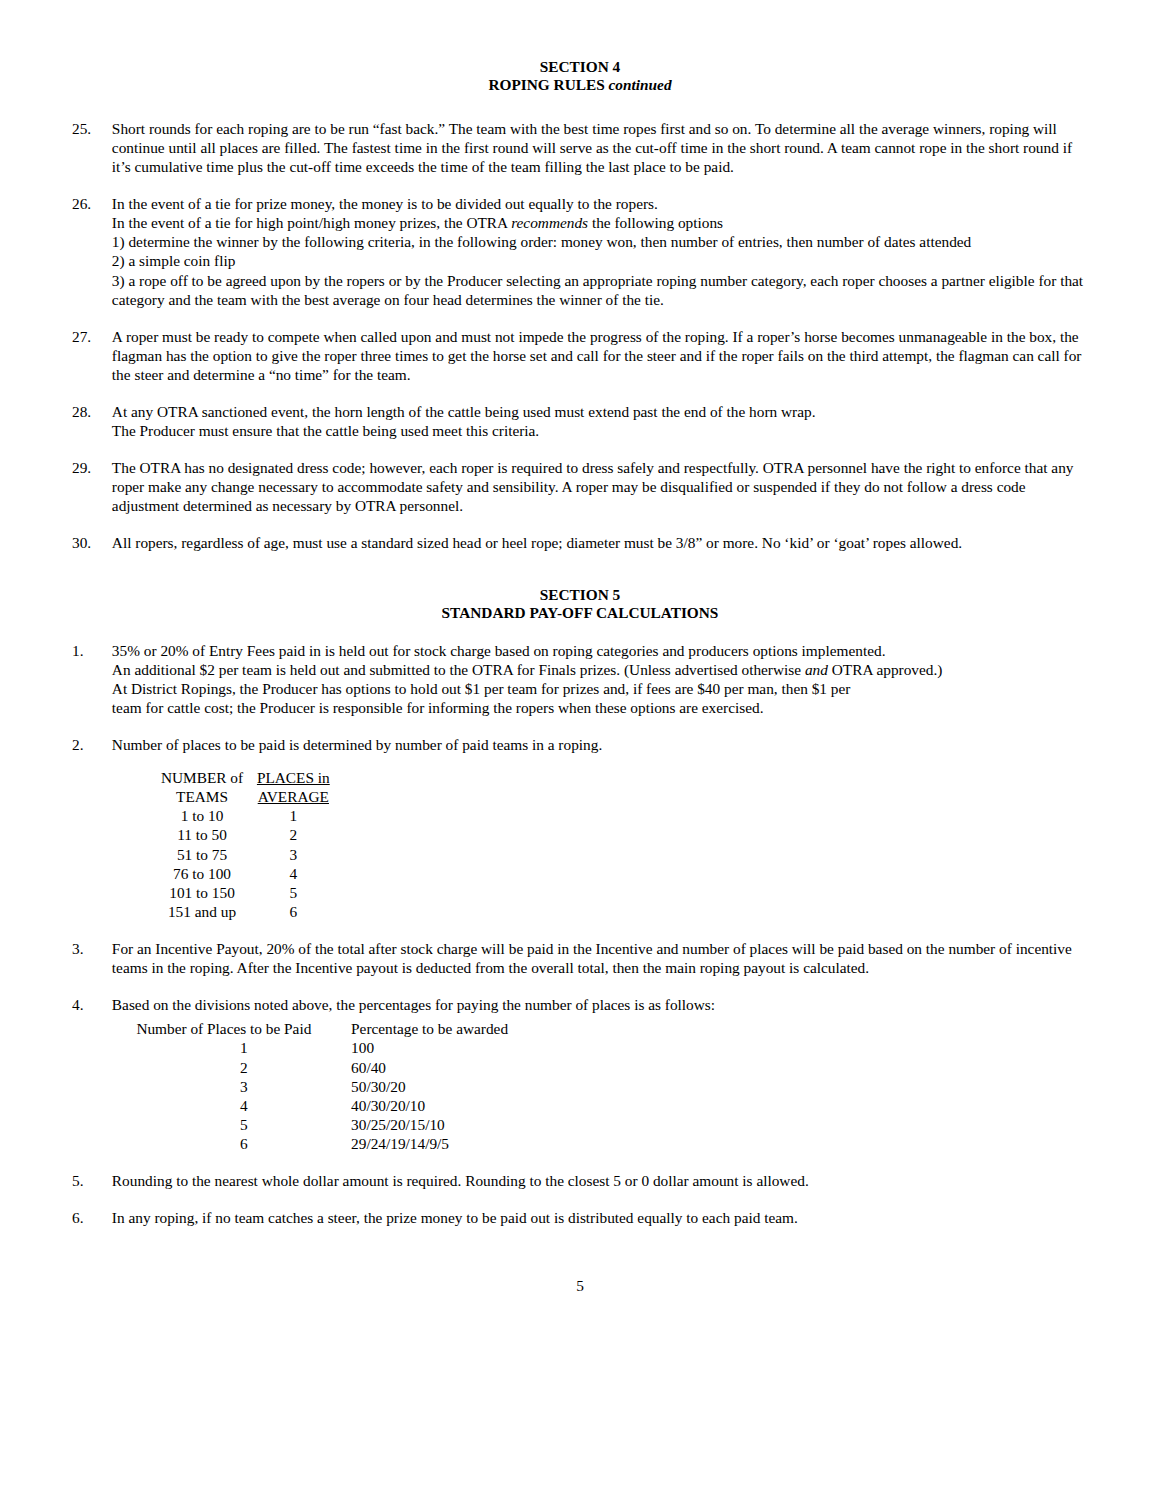SECTION 4 ROPING RULES continued
25. Short rounds for each roping are to be run “fast back.” The team with the best time ropes first and so on. To determine all the average winners, roping will continue until all places are filled. The fastest time in the first round will serve as the cut-off time in the short round. A team cannot rope in the short round if it’s cumulative time plus the cut-off time exceeds the time of the team filling the last place to be paid.
26. In the event of a tie for prize money, the money is to be divided out equally to the ropers. In the event of a tie for high point/high money prizes, the OTRA recommends the following options 1) determine the winner by the following criteria, in the following order: money won, then number of entries, then number of dates attended 2) a simple coin flip 3) a rope off to be agreed upon by the ropers or by the Producer selecting an appropriate roping number category, each roper chooses a partner eligible for that category and the team with the best average on four head determines the winner of the tie.
27. A roper must be ready to compete when called upon and must not impede the progress of the roping. If a roper’s horse becomes unmanageable in the box, the flagman has the option to give the roper three times to get the horse set and call for the steer and if the roper fails on the third attempt, the flagman can call for the steer and determine a “no time” for the team.
28. At any OTRA sanctioned event, the horn length of the cattle being used must extend past the end of the horn wrap. The Producer must ensure that the cattle being used meet this criteria.
29. The OTRA has no designated dress code; however, each roper is required to dress safely and respectfully. OTRA personnel have the right to enforce that any roper make any change necessary to accommodate safety and sensibility. A roper may be disqualified or suspended if they do not follow a dress code adjustment determined as necessary by OTRA personnel.
30. All ropers, regardless of age, must use a standard sized head or heel rope; diameter must be 3/8” or more. No ‘kid’ or ‘goat’ ropes allowed.
SECTION 5 STANDARD PAY-OFF CALCULATIONS
1. 35% or 20% of Entry Fees paid in is held out for stock charge based on roping categories and producers options implemented. An additional $2 per team is held out and submitted to the OTRA for Finals prizes. (Unless advertised otherwise and OTRA approved.) At District Ropings, the Producer has options to hold out $1 per team for prizes and, if fees are $40 per man, then $1 per team for cattle cost; the Producer is responsible for informing the ropers when these options are exercised.
2. Number of places to be paid is determined by number of paid teams in a roping.
| NUMBER of TEAMS | PLACES in AVERAGE |
| --- | --- |
| 1 to 10 | 1 |
| 11 to 50 | 2 |
| 51 to 75 | 3 |
| 76 to 100 | 4 |
| 101 to 150 | 5 |
| 151 and up | 6 |
3. For an Incentive Payout, 20% of the total after stock charge will be paid in the Incentive and number of places will be paid based on the number of incentive teams in the roping. After the Incentive payout is deducted from the overall total, then the main roping payout is calculated.
4. Based on the divisions noted above, the percentages for paying the number of places is as follows:
| Number of Places to be Paid | Percentage to be awarded |
| --- | --- |
| 1 | 100 |
| 2 | 60/40 |
| 3 | 50/30/20 |
| 4 | 40/30/20/10 |
| 5 | 30/25/20/15/10 |
| 6 | 29/24/19/14/9/5 |
5. Rounding to the nearest whole dollar amount is required. Rounding to the closest 5 or 0 dollar amount is allowed.
6. In any roping, if no team catches a steer, the prize money to be paid out is distributed equally to each paid team.
5